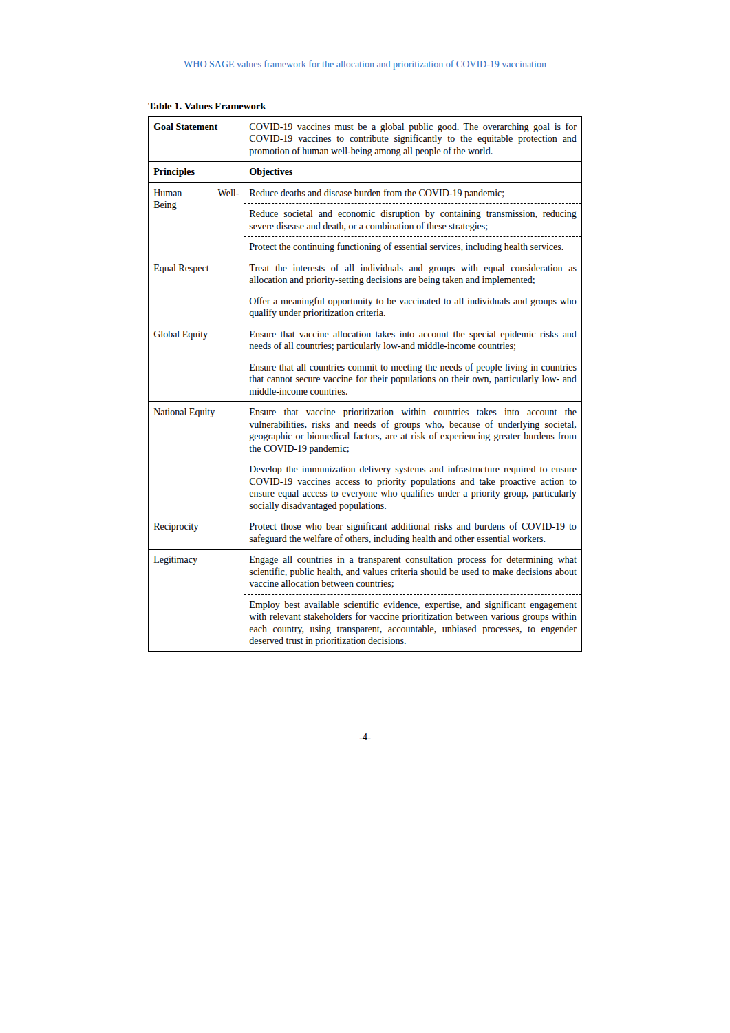WHO SAGE values framework for the allocation and prioritization of COVID-19 vaccination
Table 1. Values Framework
| Goal Statement | COVID-19 vaccines must be a global public good. The overarching goal is for COVID-19 vaccines to contribute significantly to the equitable protection and promotion of human well-being among all people of the world. |
| Principles | Objectives |
| Human Well-Being | Reduce deaths and disease burden from the COVID-19 pandemic; |
| Reduce societal and economic disruption by containing transmission, reducing severe disease and death, or a combination of these strategies; |
| Protect the continuing functioning of essential services, including health services. |
| Equal Respect | Treat the interests of all individuals and groups with equal consideration as allocation and priority-setting decisions are being taken and implemented; |
| Offer a meaningful opportunity to be vaccinated to all individuals and groups who qualify under prioritization criteria. |
| Global Equity | Ensure that vaccine allocation takes into account the special epidemic risks and needs of all countries; particularly low-and middle-income countries; |
| Ensure that all countries commit to meeting the needs of people living in countries that cannot secure vaccine for their populations on their own, particularly low- and middle-income countries. |
| National Equity | Ensure that vaccine prioritization within countries takes into account the vulnerabilities, risks and needs of groups who, because of underlying societal, geographic or biomedical factors, are at risk of experiencing greater burdens from the COVID-19 pandemic; |
| Develop the immunization delivery systems and infrastructure required to ensure COVID-19 vaccines access to priority populations and take proactive action to ensure equal access to everyone who qualifies under a priority group, particularly socially disadvantaged populations. |
| Reciprocity | Protect those who bear significant additional risks and burdens of COVID-19 to safeguard the welfare of others, including health and other essential workers. |
| Legitimacy | Engage all countries in a transparent consultation process for determining what scientific, public health, and values criteria should be used to make decisions about vaccine allocation between countries; |
| Employ best available scientific evidence, expertise, and significant engagement with relevant stakeholders for vaccine prioritization between various groups within each country, using transparent, accountable, unbiased processes, to engender deserved trust in prioritization decisions. |
-4-